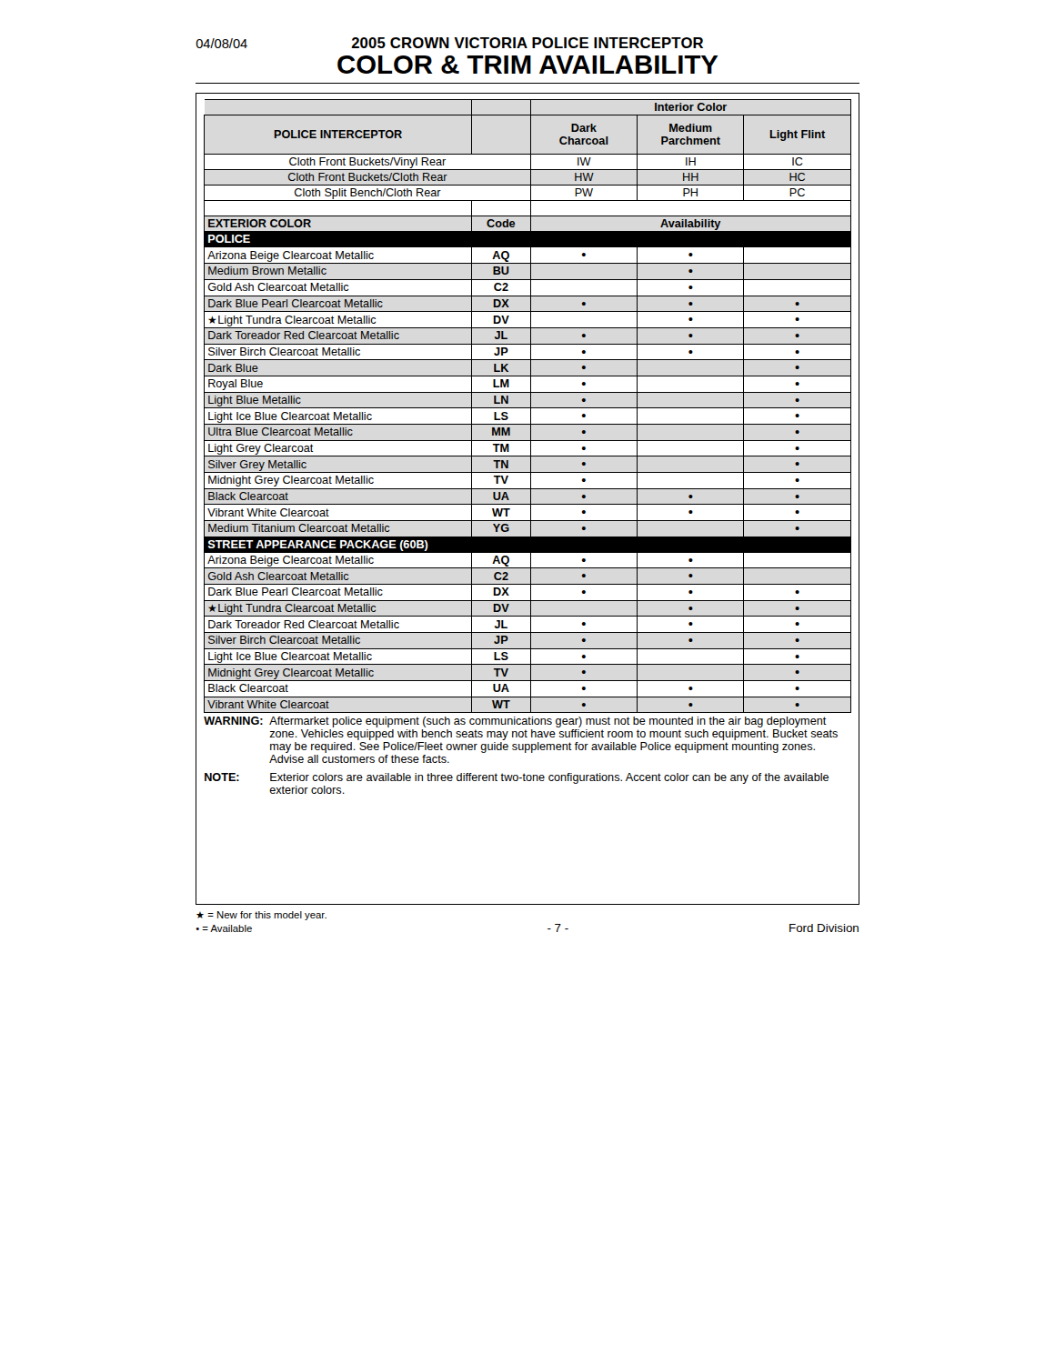04/08/04
2005 CROWN VICTORIA POLICE INTERCEPTOR
COLOR & TRIM AVAILABILITY
| | | Interior Color |
| POLICE INTERCEPTOR | | Dark Charcoal | Medium Parchment | Light Flint |
| Cloth Front Buckets/Vinyl Rear | IW | IH | IC |
| Cloth Front Buckets/Cloth Rear | HW | HH | HC |
| Cloth Split Bench/Cloth Rear | PW | PH | PC |
| EXTERIOR COLOR | Code | Availability |
| POLICE |
| Arizona Beige Clearcoat Metallic | AQ | • | • | |
| Medium Brown Metallic | BU | | • | |
| Gold Ash Clearcoat Metallic | C2 | | • | |
| Dark Blue Pearl Clearcoat Metallic | DX | • | • | • |
| ★ Light Tundra Clearcoat Metallic | DV | | • | • |
| Dark Toreador Red Clearcoat Metallic | JL | • | • | • |
| Silver Birch Clearcoat Metallic | JP | • | • | • |
| Dark Blue | LK | • | | • |
| Royal Blue | LM | • | | • |
| Light Blue Metallic | LN | • | | • |
| Light Ice Blue Clearcoat Metallic | LS | • | | • |
| Ultra Blue Clearcoat Metallic | MM | • | | • |
| Light Grey Clearcoat | TM | • | | • |
| Silver Grey Metallic | TN | • | | • |
| Midnight Grey Clearcoat Metallic | TV | • | | • |
| Black Clearcoat | UA | • | • | • |
| Vibrant White Clearcoat | WT | • | • | • |
| Medium Titanium Clearcoat Metallic | YG | • | | • |
| STREET APPEARANCE PACKAGE (60B) |
| Arizona Beige Clearcoat Metallic | AQ | • | • | |
| Gold Ash Clearcoat Metallic | C2 | • | • | |
| Dark Blue Pearl Clearcoat Metallic | DX | • | • | • |
| ★ Light Tundra Clearcoat Metallic | DV | | • | • |
| Dark Toreador Red Clearcoat Metallic | JL | • | • | • |
| Silver Birch Clearcoat Metallic | JP | • | • | • |
| Light Ice Blue Clearcoat Metallic | LS | • | | • |
| Midnight Grey Clearcoat Metallic | TV | • | | • |
| Black Clearcoat | UA | • | • | • |
| Vibrant White Clearcoat | WT | • | • | • |
| WARNING: | Aftermarket police equipment (such as communications gear) must not be mounted in the air bag deployment zone. Vehicles equipped with bench seats may not have sufficient room to mount such equipment. Bucket seats may be required. See Police/Fleet owner guide supplement for available Police equipment mounting zones. Advise all customers of these facts. |
| NOTE: | Exterior colors are available in three different two-tone configurations. Accent color can be any of the available exterior colors. |
★ = New for this model year.
• = Available
- 7 -
Ford Division